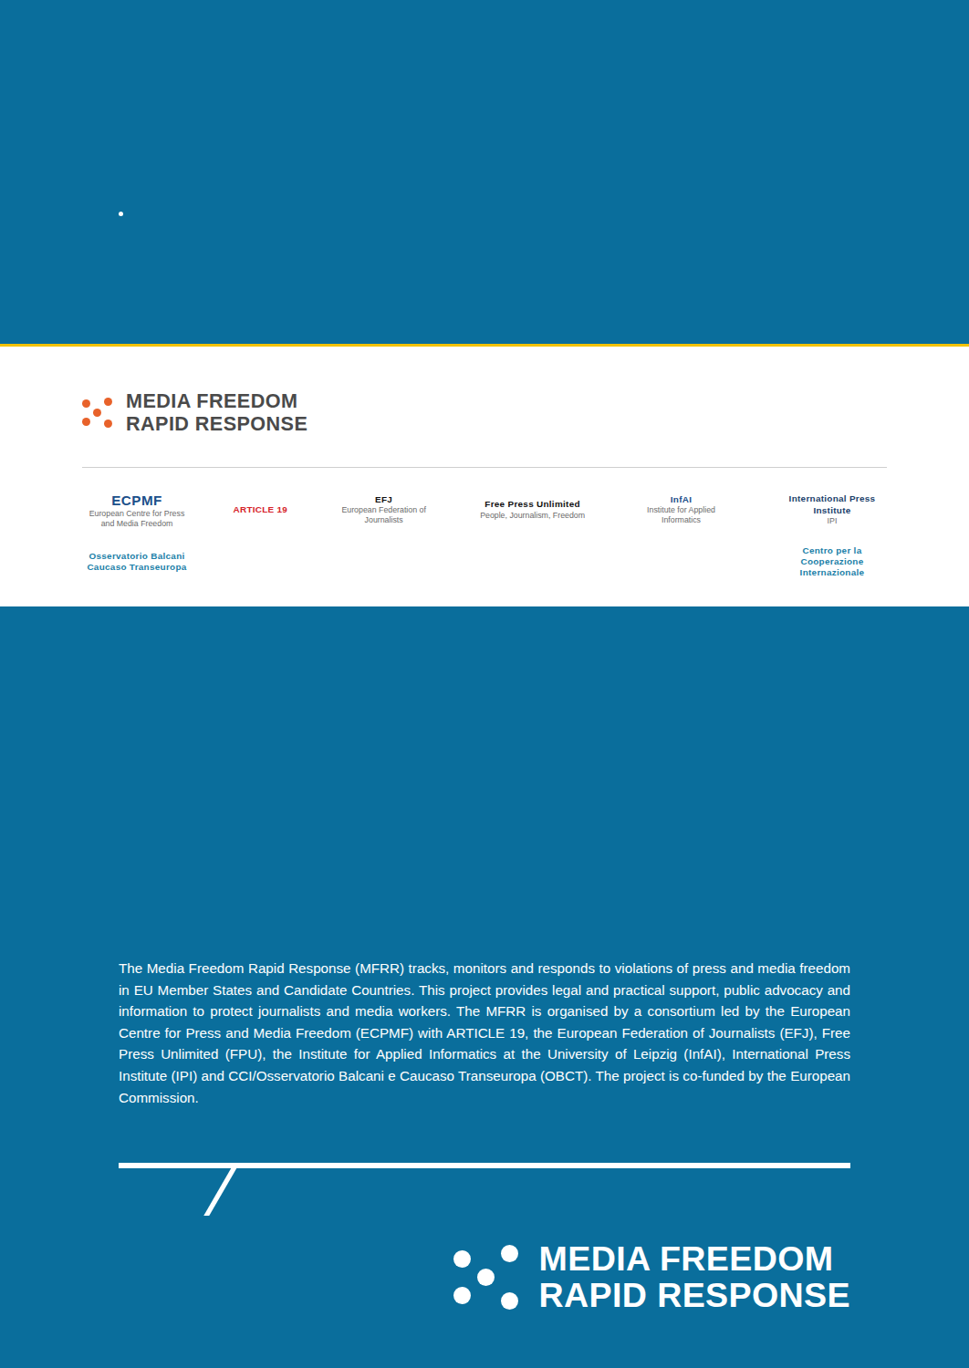Media Freedom
Rapid Response
ECPMF European Centre for Press and Media Freedom
ARTICLE 19
EFJ European Federation of Journalists
Free Press Unlimited People, Journalism, Freedom
InfAI Institute for Applied Informatics
International Press Institute IPI
Osservatorio Balcani Caucaso Transeuropa
Centro per la Cooperazione Internazionale
The Media Freedom Rapid Response (MFRR) tracks, monitors and responds to violations of press and media freedom in EU Member States and Candidate Countries. This project provides legal and practical support, public advocacy and information to protect journalists and media workers. The MFRR is organised by a consortium led by the European Centre for Press and Media Freedom (ECPMF) with ARTICLE 19, the European Federation of Journalists (EFJ), Free Press Unlimited (FPU), the Institute for Applied Informatics at the University of Leipzig (InfAI), International Press Institute (IPI) and CCI/Osservatorio Balcani e Caucaso Transeuropa (OBCT). The project is co-funded by the European Commission.
Media Freedom
Rapid Response